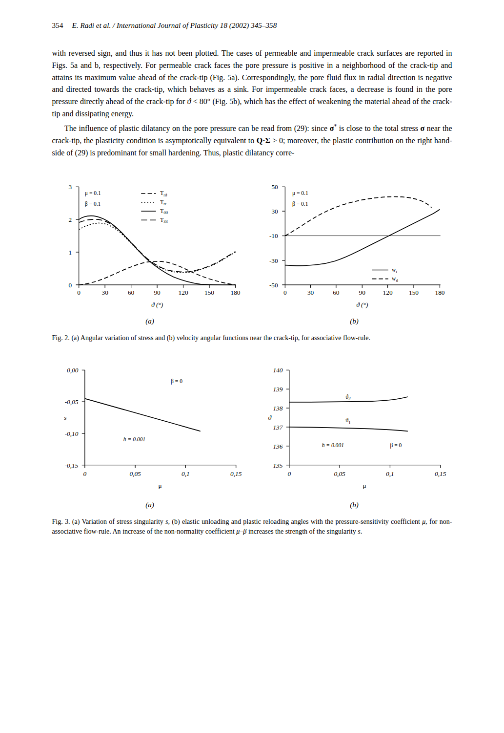354 E. Radi et al. / International Journal of Plasticity 18 (2002) 345–358
with reversed sign, and thus it has not been plotted. The cases of permeable and impermeable crack surfaces are reported in Figs. 5a and b, respectively. For permeable crack faces the pore pressure is positive in a neighborhood of the crack-tip and attains its maximum value ahead of the crack-tip (Fig. 5a). Correspondingly, the pore fluid flux in radial direction is negative and directed towards the crack-tip, which behaves as a sink. For impermeable crack faces, a decrease is found in the pore pressure directly ahead of the crack-tip for ϑ < 80° (Fig. 5b), which has the effect of weakening the material ahead of the crack-tip and dissipating energy.
The influence of plastic dilatancy on the pore pressure can be read from (29): since σ* is close to the total stress σ near the crack-tip, the plasticity condition is asymptotically equivalent to Q·Σ > 0; moreover, the plastic contribution on the right hand-side of (29) is predominant for small hardening. Thus, plastic dilatancy corre-
0 1 2 3 0 30 60 90 120 150 180 ϑ (°) μ = 0.1 β = 0.1 Trϑ Trr Tϑϑ T33
(a)
-50 -30 -10 30 50 0 30 60 90 120 150 180 ϑ (°) μ = 0.1 β = 0.1 wr wϑ
(b)
Fig. 2. (a) Angular variation of stress and (b) velocity angular functions near the crack-tip, for associative flow-rule.
-0,15 -0,10 -0,05 0,00 0 0,05 0,1 0,15 μ s β = 0 h = 0.001
(a)
135 136 137 138 139 140 0 0,05 0,1 0,15 μ ϑ ϑ2 ϑ1 h = 0.001 β = 0
(b)
Fig. 3. (a) Variation of stress singularity s, (b) elastic unloading and plastic reloading angles with the pressure-sensitivity coefficient μ, for non-associative flow-rule. An increase of the non-normality coefficient μ–β increases the strength of the singularity s.